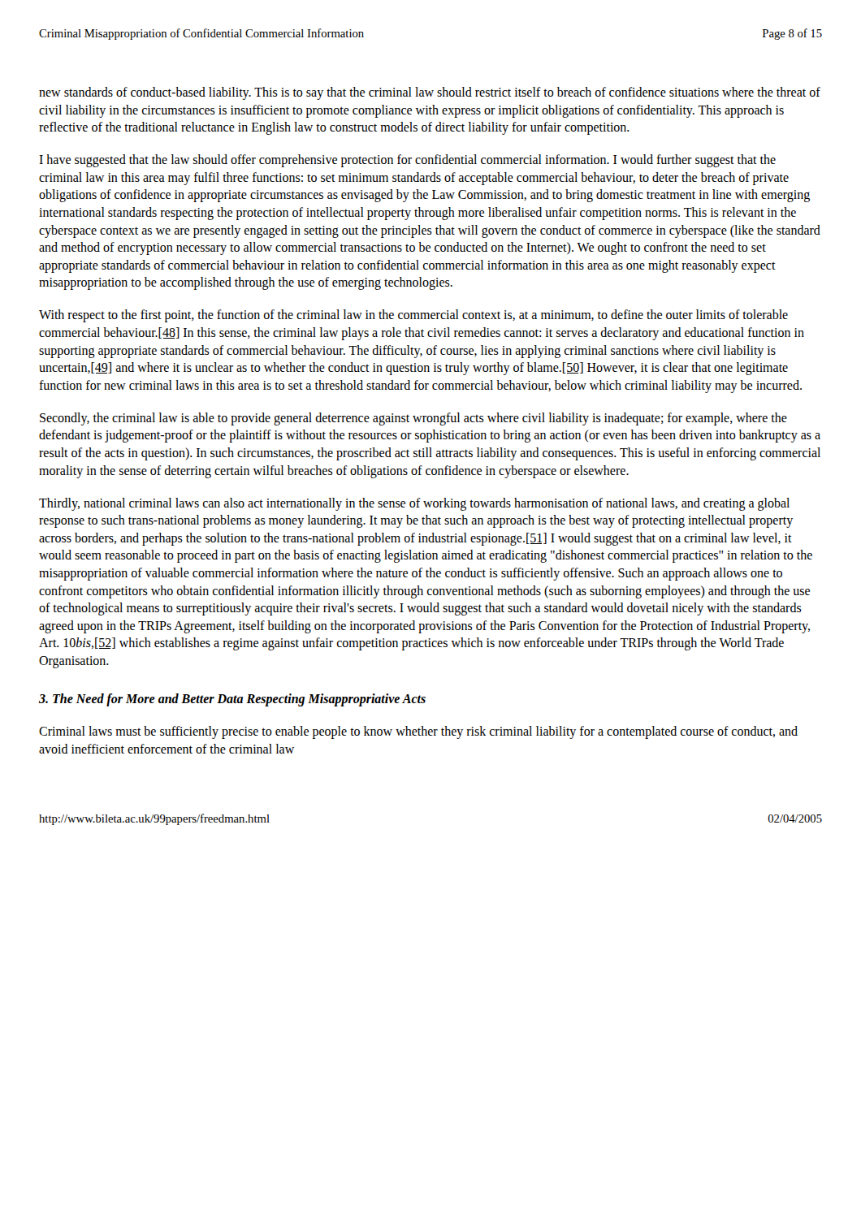Criminal Misappropriation of Confidential Commercial Information Page 8 of 15
new standards of conduct-based liability. This is to say that the criminal law should restrict itself to breach of confidence situations where the threat of civil liability in the circumstances is insufficient to promote compliance with express or implicit obligations of confidentiality. This approach is reflective of the traditional reluctance in English law to construct models of direct liability for unfair competition.
I have suggested that the law should offer comprehensive protection for confidential commercial information. I would further suggest that the criminal law in this area may fulfil three functions: to set minimum standards of acceptable commercial behaviour, to deter the breach of private obligations of confidence in appropriate circumstances as envisaged by the Law Commission, and to bring domestic treatment in line with emerging international standards respecting the protection of intellectual property through more liberalised unfair competition norms. This is relevant in the cyberspace context as we are presently engaged in setting out the principles that will govern the conduct of commerce in cyberspace (like the standard and method of encryption necessary to allow commercial transactions to be conducted on the Internet). We ought to confront the need to set appropriate standards of commercial behaviour in relation to confidential commercial information in this area as one might reasonably expect misappropriation to be accomplished through the use of emerging technologies.
With respect to the first point, the function of the criminal law in the commercial context is, at a minimum, to define the outer limits of tolerable commercial behaviour.[48] In this sense, the criminal law plays a role that civil remedies cannot: it serves a declaratory and educational function in supporting appropriate standards of commercial behaviour. The difficulty, of course, lies in applying criminal sanctions where civil liability is uncertain,[49] and where it is unclear as to whether the conduct in question is truly worthy of blame.[50] However, it is clear that one legitimate function for new criminal laws in this area is to set a threshold standard for commercial behaviour, below which criminal liability may be incurred.
Secondly, the criminal law is able to provide general deterrence against wrongful acts where civil liability is inadequate; for example, where the defendant is judgement-proof or the plaintiff is without the resources or sophistication to bring an action (or even has been driven into bankruptcy as a result of the acts in question). In such circumstances, the proscribed act still attracts liability and consequences. This is useful in enforcing commercial morality in the sense of deterring certain wilful breaches of obligations of confidence in cyberspace or elsewhere.
Thirdly, national criminal laws can also act internationally in the sense of working towards harmonisation of national laws, and creating a global response to such trans-national problems as money laundering. It may be that such an approach is the best way of protecting intellectual property across borders, and perhaps the solution to the trans-national problem of industrial espionage.[51] I would suggest that on a criminal law level, it would seem reasonable to proceed in part on the basis of enacting legislation aimed at eradicating "dishonest commercial practices" in relation to the misappropriation of valuable commercial information where the nature of the conduct is sufficiently offensive. Such an approach allows one to confront competitors who obtain confidential information illicitly through conventional methods (such as suborning employees) and through the use of technological means to surreptitiously acquire their rival's secrets. I would suggest that such a standard would dovetail nicely with the standards agreed upon in the TRIPs Agreement, itself building on the incorporated provisions of the Paris Convention for the Protection of Industrial Property, Art. 10bis,[52] which establishes a regime against unfair competition practices which is now enforceable under TRIPs through the World Trade Organisation.
3. The Need for More and Better Data Respecting Misappropriative Acts
Criminal laws must be sufficiently precise to enable people to know whether they risk criminal liability for a contemplated course of conduct, and avoid inefficient enforcement of the criminal law
http://www.bileta.ac.uk/99papers/freedman.html 02/04/2005